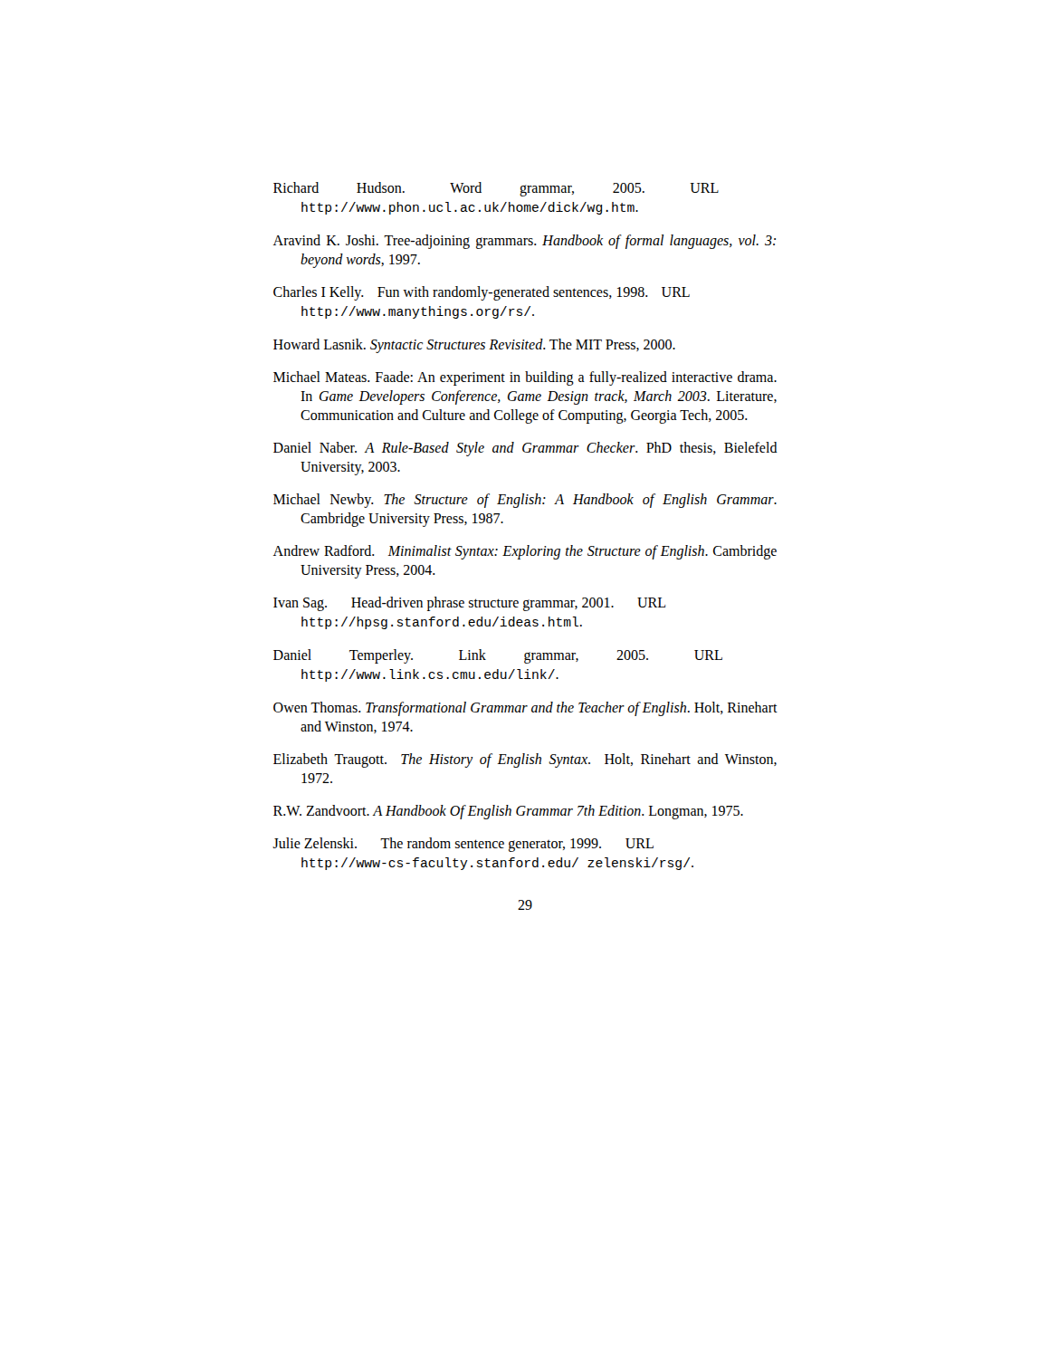Richard Hudson. Word grammar, 2005. URL
http://www.phon.ucl.ac.uk/home/dick/wg.htm.
Aravind K. Joshi. Tree-adjoining grammars. Handbook of formal languages, vol. 3: beyond words, 1997.
Charles I Kelly. Fun with randomly-generated sentences, 1998. URL
http://www.manythings.org/rs/.
Howard Lasnik. Syntactic Structures Revisited. The MIT Press, 2000.
Michael Mateas. Faade: An experiment in building a fully-realized interactive drama. In Game Developers Conference, Game Design track, March 2003. Literature, Communication and Culture and College of Computing, Georgia Tech, 2005.
Daniel Naber. A Rule-Based Style and Grammar Checker. PhD thesis, Bielefeld University, 2003.
Michael Newby. The Structure of English: A Handbook of English Grammar. Cambridge University Press, 1987.
Andrew Radford. Minimalist Syntax: Exploring the Structure of English. Cambridge University Press, 2004.
Ivan Sag. Head-driven phrase structure grammar, 2001. URL
http://hpsg.stanford.edu/ideas.html.
Daniel Temperley. Link grammar, 2005. URL
http://www.link.cs.cmu.edu/link/.
Owen Thomas. Transformational Grammar and the Teacher of English. Holt, Rinehart and Winston, 1974.
Elizabeth Traugott. The History of English Syntax. Holt, Rinehart and Winston, 1972.
R.W. Zandvoort. A Handbook Of English Grammar 7th Edition. Longman, 1975.
Julie Zelenski. The random sentence generator, 1999. URL
http://www-cs-faculty.stanford.edu/ zelenski/rsg/.
29